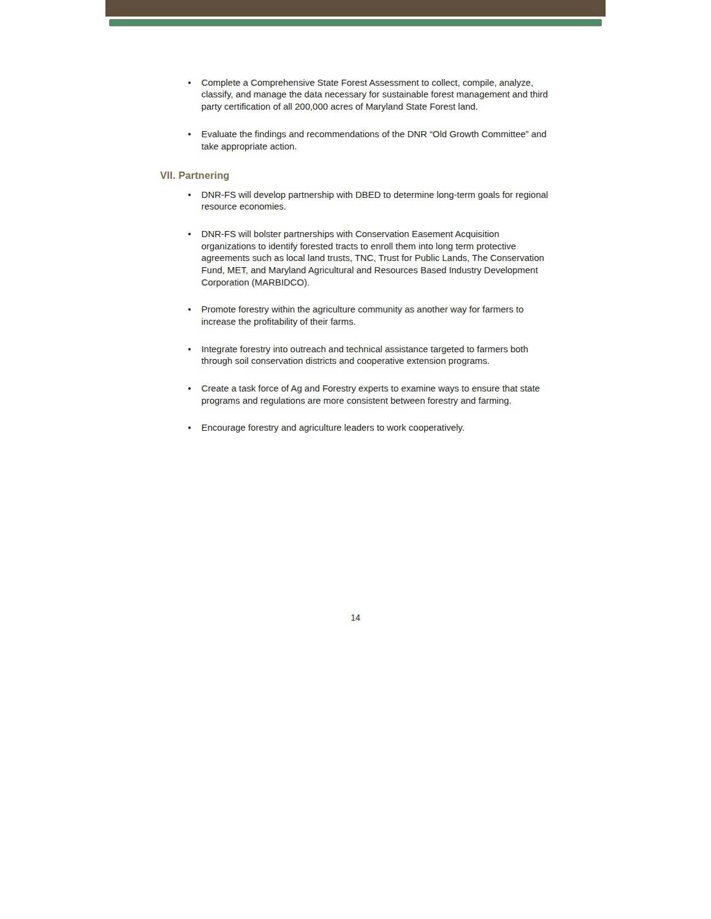Complete a Comprehensive State Forest Assessment to collect, compile, analyze, classify, and manage the data necessary for sustainable forest management and third party certification of all 200,000 acres of Maryland State Forest land.
Evaluate the findings and recommendations of the DNR “Old Growth Committee” and take appropriate action.
VII. Partnering
DNR-FS will develop partnership with DBED to determine long-term goals for regional resource economies.
DNR-FS will bolster partnerships with Conservation Easement Acquisition organizations to identify forested tracts to enroll them into long term protective agreements such as local land trusts, TNC, Trust for Public Lands, The Conservation Fund, MET, and Maryland Agricultural and Resources Based Industry Development Corporation (MARBIDCO).
Promote forestry within the agriculture community as another way for farmers to increase the profitability of their farms.
Integrate forestry into outreach and technical assistance targeted to farmers both through soil conservation districts and cooperative extension programs.
Create a task force of Ag and Forestry experts to examine ways to ensure that state programs and regulations are more consistent between forestry and farming.
Encourage forestry and agriculture leaders to work cooperatively.
14